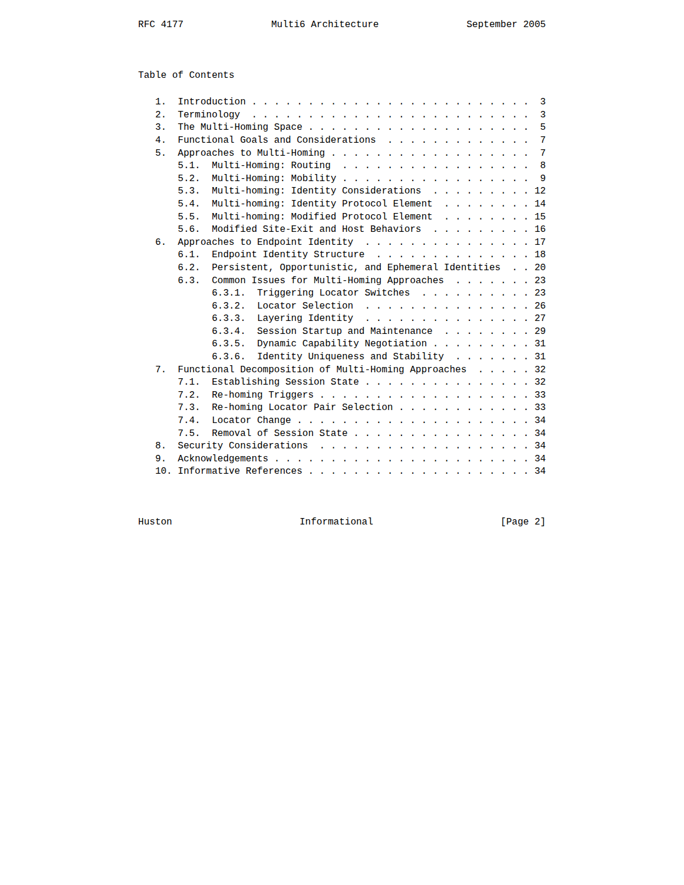RFC 4177 Multi6 Architecture September 2005
Table of Contents
   1.  Introduction . . . . . . . . . . . . . . . . . . . . . . . . .  3
   2.  Terminology  . . . . . . . . . . . . . . . . . . . . . . . . .  3
   3.  The Multi-Homing Space . . . . . . . . . . . . . . . . . . . .  5
   4.  Functional Goals and Considerations  . . . . . . . . . . . . .  7
   5.  Approaches to Multi-Homing . . . . . . . . . . . . . . . . . .  7
       5.1.  Multi-Homing: Routing  . . . . . . . . . . . . . . . . .  8
       5.2.  Multi-Homing: Mobility . . . . . . . . . . . . . . . . .  9
       5.3.  Multi-homing: Identity Considerations  . . . . . . . . . 12
       5.4.  Multi-homing: Identity Protocol Element  . . . . . . . . 14
       5.5.  Multi-homing: Modified Protocol Element  . . . . . . . . 15
       5.6.  Modified Site-Exit and Host Behaviors  . . . . . . . . . 16
   6.  Approaches to Endpoint Identity  . . . . . . . . . . . . . . . 17
       6.1.  Endpoint Identity Structure  . . . . . . . . . . . . . . 18
       6.2.  Persistent, Opportunistic, and Ephemeral Identities  . . 20
       6.3.  Common Issues for Multi-Homing Approaches  . . . . . . . 23
             6.3.1.  Triggering Locator Switches  . . . . . . . . . . 23
             6.3.2.  Locator Selection  . . . . . . . . . . . . . . . 26
             6.3.3.  Layering Identity  . . . . . . . . . . . . . . . 27
             6.3.4.  Session Startup and Maintenance  . . . . . . . . 29
             6.3.5.  Dynamic Capability Negotiation . . . . . . . . . 31
             6.3.6.  Identity Uniqueness and Stability  . . . . . . . 31
   7.  Functional Decomposition of Multi-Homing Approaches  . . . . . 32
       7.1.  Establishing Session State . . . . . . . . . . . . . . . 32
       7.2.  Re-homing Triggers . . . . . . . . . . . . . . . . . . . 33
       7.3.  Re-homing Locator Pair Selection . . . . . . . . . . . . 33
       7.4.  Locator Change . . . . . . . . . . . . . . . . . . . . . 34
       7.5.  Removal of Session State . . . . . . . . . . . . . . . . 34
   8.  Security Considerations  . . . . . . . . . . . . . . . . . . . 34
   9.  Acknowledgements . . . . . . . . . . . . . . . . . . . . . . . 34
   10. Informative References . . . . . . . . . . . . . . . . . . . . 34
Huston Informational [Page 2]